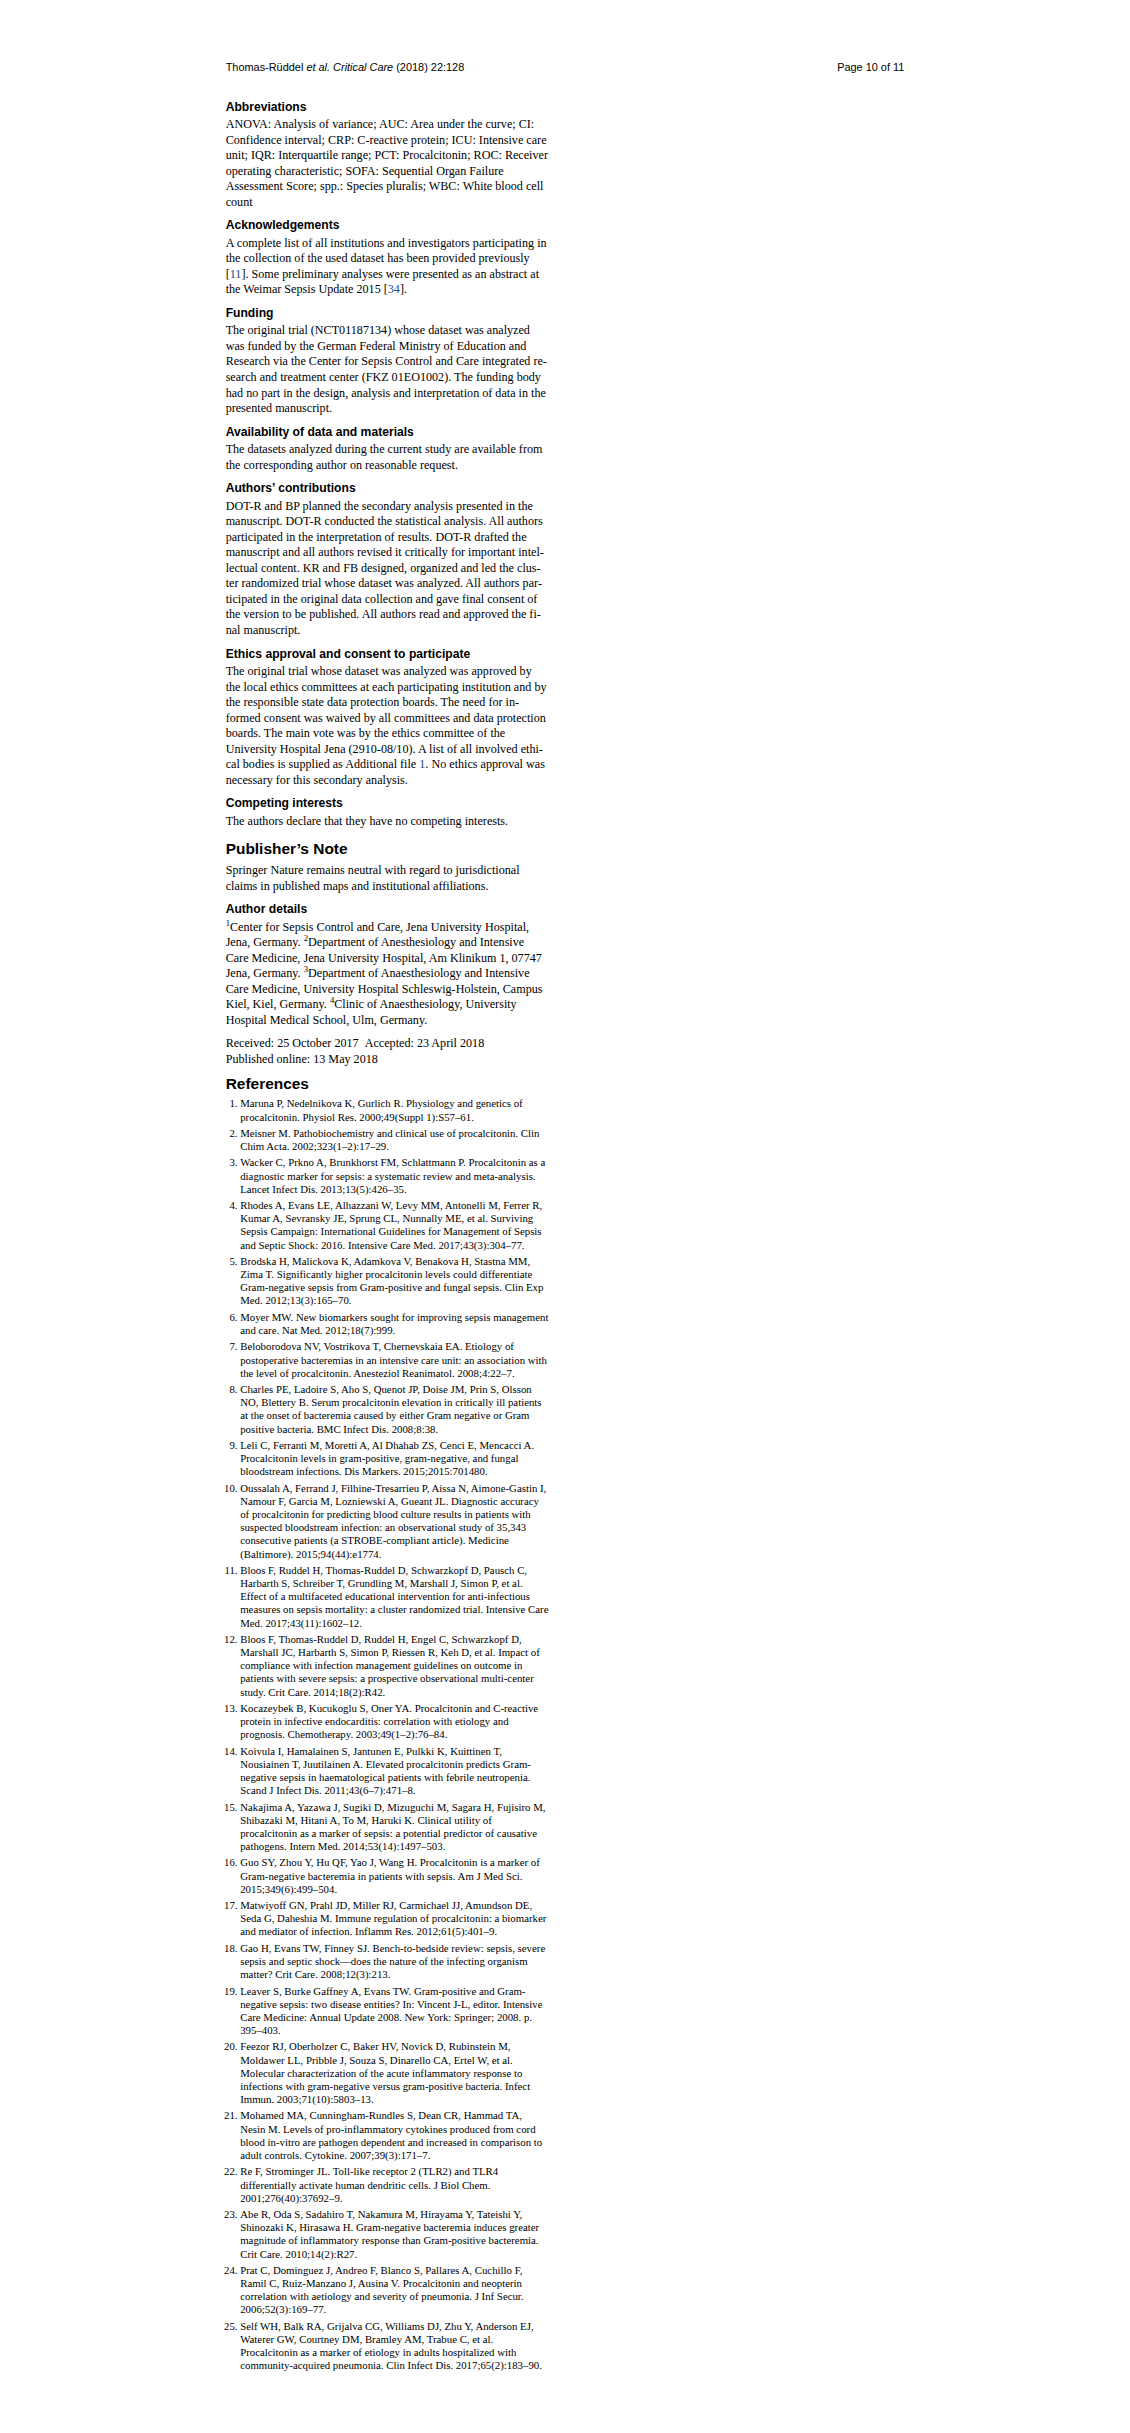Thomas-Rüddel et al. Critical Care (2018) 22:128
Page 10 of 11
Abbreviations
ANOVA: Analysis of variance; AUC: Area under the curve; CI: Confidence interval; CRP: C-reactive protein; ICU: Intensive care unit; IQR: Interquartile range; PCT: Procalcitonin; ROC: Receiver operating characteristic; SOFA: Sequential Organ Failure Assessment Score; spp.: Species pluralis; WBC: White blood cell count
Acknowledgements
A complete list of all institutions and investigators participating in the collection of the used dataset has been provided previously [11]. Some preliminary analyses were presented as an abstract at the Weimar Sepsis Update 2015 [34].
Funding
The original trial (NCT01187134) whose dataset was analyzed was funded by the German Federal Ministry of Education and Research via the Center for Sepsis Control and Care integrated research and treatment center (FKZ 01EO1002). The funding body had no part in the design, analysis and interpretation of data in the presented manuscript.
Availability of data and materials
The datasets analyzed during the current study are available from the corresponding author on reasonable request.
Authors’ contributions
DOT-R and BP planned the secondary analysis presented in the manuscript. DOT-R conducted the statistical analysis. All authors participated in the interpretation of results. DOT-R drafted the manuscript and all authors revised it critically for important intellectual content. KR and FB designed, organized and led the cluster randomized trial whose dataset was analyzed. All authors participated in the original data collection and gave final consent of the version to be published. All authors read and approved the final manuscript.
Ethics approval and consent to participate
The original trial whose dataset was analyzed was approved by the local ethics committees at each participating institution and by the responsible state data protection boards. The need for informed consent was waived by all committees and data protection boards. The main vote was by the ethics committee of the University Hospital Jena (2910-08/10). A list of all involved ethical bodies is supplied as Additional file 1. No ethics approval was necessary for this secondary analysis.
Competing interests
The authors declare that they have no competing interests.
Publisher’s Note
Springer Nature remains neutral with regard to jurisdictional claims in published maps and institutional affiliations.
Author details
1Center for Sepsis Control and Care, Jena University Hospital, Jena, Germany. 2Department of Anesthesiology and Intensive Care Medicine, Jena University Hospital, Am Klinikum 1, 07747 Jena, Germany. 3Department of Anaesthesiology and Intensive Care Medicine, University Hospital Schleswig-Holstein, Campus Kiel, Kiel, Germany. 4Clinic of Anaesthesiology, University Hospital Medical School, Ulm, Germany.
Received: 25 October 2017 Accepted: 23 April 2018
Published online: 13 May 2018
References
Maruna P, Nedelnikova K, Gurlich R. Physiology and genetics of procalcitonin. Physiol Res. 2000;49(Suppl 1):S57–61.
Meisner M. Pathobiochemistry and clinical use of procalcitonin. Clin Chim Acta. 2002;323(1–2):17–29.
Wacker C, Prkno A, Brunkhorst FM, Schlattmann P. Procalcitonin as a diagnostic marker for sepsis: a systematic review and meta-analysis. Lancet Infect Dis. 2013;13(5):426–35.
Rhodes A, Evans LE, Alhazzani W, Levy MM, Antonelli M, Ferrer R, Kumar A, Sevransky JE, Sprung CL, Nunnally ME, et al. Surviving Sepsis Campaign: International Guidelines for Management of Sepsis and Septic Shock: 2016. Intensive Care Med. 2017;43(3):304–77.
Brodska H, Malickova K, Adamkova V, Benakova H, Stastna MM, Zima T. Significantly higher procalcitonin levels could differentiate Gram-negative sepsis from Gram-positive and fungal sepsis. Clin Exp Med. 2012;13(3):165–70.
Moyer MW. New biomarkers sought for improving sepsis management and care. Nat Med. 2012;18(7):999.
Beloborodova NV, Vostrikova T, Chernevskaia EA. Etiology of postoperative bacteremias in an intensive care unit: an association with the level of procalcitonin. Anesteziol Reanimatol. 2008;4:22–7.
Charles PE, Ladoire S, Aho S, Quenot JP, Doise JM, Prin S, Olsson NO, Blettery B. Serum procalcitonin elevation in critically ill patients at the onset of bacteremia caused by either Gram negative or Gram positive bacteria. BMC Infect Dis. 2008;8:38.
Leli C, Ferranti M, Moretti A, Al Dhahab ZS, Cenci E, Mencacci A. Procalcitonin levels in gram-positive, gram-negative, and fungal bloodstream infections. Dis Markers. 2015;2015:701480.
Oussalah A, Ferrand J, Filhine-Tresarrieu P, Aissa N, Aimone-Gastin I, Namour F, Garcia M, Lozniewski A, Gueant JL. Diagnostic accuracy of procalcitonin for predicting blood culture results in patients with suspected bloodstream infection: an observational study of 35,343 consecutive patients (a STROBE-compliant article). Medicine (Baltimore). 2015;94(44):e1774.
Bloos F, Ruddel H, Thomas-Ruddel D, Schwarzkopf D, Pausch C, Harbarth S, Schreiber T, Grundling M, Marshall J, Simon P, et al. Effect of a multifaceted educational intervention for anti-infectious measures on sepsis mortality: a cluster randomized trial. Intensive Care Med. 2017;43(11):1602–12.
Bloos F, Thomas-Ruddel D, Ruddel H, Engel C, Schwarzkopf D, Marshall JC, Harbarth S, Simon P, Riessen R, Keh D, et al. Impact of compliance with infection management guidelines on outcome in patients with severe sepsis: a prospective observational multi-center study. Crit Care. 2014;18(2):R42.
Kocazeybek B, Kucukoglu S, Oner YA. Procalcitonin and C-reactive protein in infective endocarditis: correlation with etiology and prognosis. Chemotherapy. 2003;49(1–2):76–84.
Koivula I, Hamalainen S, Jantunen E, Pulkki K, Kuittinen T, Nousiainen T, Juutilainen A. Elevated procalcitonin predicts Gram-negative sepsis in haematological patients with febrile neutropenia. Scand J Infect Dis. 2011;43(6–7):471–8.
Nakajima A, Yazawa J, Sugiki D, Mizuguchi M, Sagara H, Fujisiro M, Shibazaki M, Hitani A, To M, Haruki K. Clinical utility of procalcitonin as a marker of sepsis: a potential predictor of causative pathogens. Intern Med. 2014;53(14):1497–503.
Guo SY, Zhou Y, Hu QF, Yao J, Wang H. Procalcitonin is a marker of Gram-negative bacteremia in patients with sepsis. Am J Med Sci. 2015;349(6):499–504.
Matwiyoff GN, Prahl JD, Miller RJ, Carmichael JJ, Amundson DE, Seda G, Daheshia M. Immune regulation of procalcitonin: a biomarker and mediator of infection. Inflamm Res. 2012;61(5):401–9.
Gao H, Evans TW, Finney SJ. Bench-to-bedside review: sepsis, severe sepsis and septic shock—does the nature of the infecting organism matter? Crit Care. 2008;12(3):213.
Leaver S, Burke Gaffney A, Evans TW. Gram-positive and Gram-negative sepsis: two disease entities? In: Vincent J-L, editor. Intensive Care Medicine: Annual Update 2008. New York: Springer; 2008. p. 395–403.
Feezor RJ, Oberholzer C, Baker HV, Novick D, Rubinstein M, Moldawer LL, Pribble J, Souza S, Dinarello CA, Ertel W, et al. Molecular characterization of the acute inflammatory response to infections with gram-negative versus gram-positive bacteria. Infect Immun. 2003;71(10):5803–13.
Mohamed MA, Cunningham-Rundles S, Dean CR, Hammad TA, Nesin M. Levels of pro-inflammatory cytokines produced from cord blood in-vitro are pathogen dependent and increased in comparison to adult controls. Cytokine. 2007;39(3):171–7.
Re F, Strominger JL. Toll-like receptor 2 (TLR2) and TLR4 differentially activate human dendritic cells. J Biol Chem. 2001;276(40):37692–9.
Abe R, Oda S, Sadahiro T, Nakamura M, Hirayama Y, Tateishi Y, Shinozaki K, Hirasawa H. Gram-negative bacteremia induces greater magnitude of inflammatory response than Gram-positive bacteremia. Crit Care. 2010;14(2):R27.
Prat C, Dominguez J, Andreo F, Blanco S, Pallares A, Cuchillo F, Ramil C, Ruiz-Manzano J, Ausina V. Procalcitonin and neopterin correlation with aetiology and severity of pneumonia. J Inf Secur. 2006;52(3):169–77.
Self WH, Balk RA, Grijalva CG, Williams DJ, Zhu Y, Anderson EJ, Waterer GW, Courtney DM, Bramley AM, Trabue C, et al. Procalcitonin as a marker of etiology in adults hospitalized with community-acquired pneumonia. Clin Infect Dis. 2017;65(2):183–90.